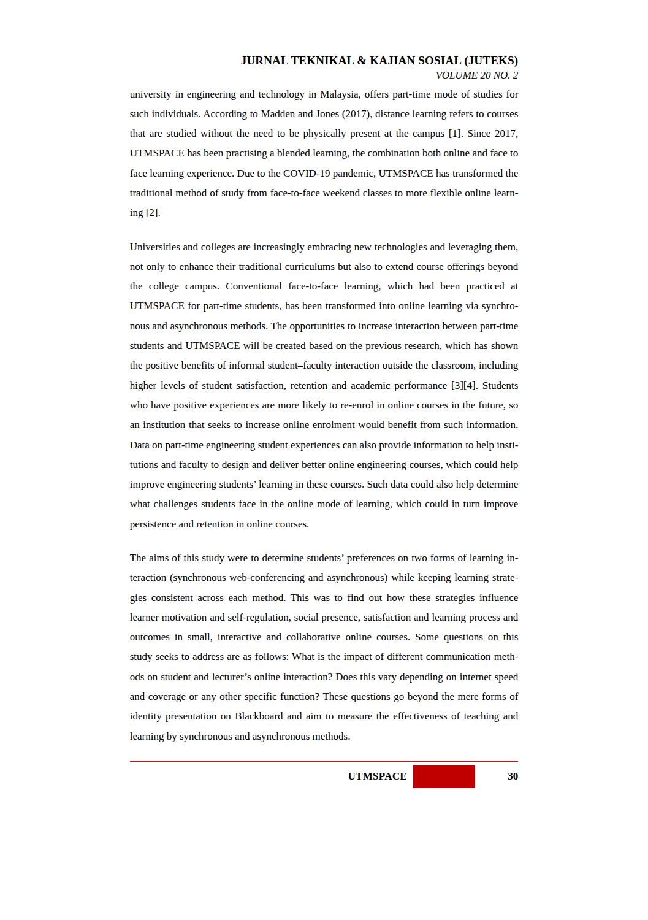JURNAL TEKNIKAL & KAJIAN SOSIAL (JUTEKS)
VOLUME 20 NO. 2
university in engineering and technology in Malaysia, offers part-time mode of studies for such individuals. According to Madden and Jones (2017), distance learning refers to courses that are studied without the need to be physically present at the campus [1]. Since 2017, UTMSPACE has been practising a blended learning, the combination both online and face to face learning experience. Due to the COVID-19 pandemic, UTMSPACE has transformed the traditional method of study from face-to-face weekend classes to more flexible online learning [2].
Universities and colleges are increasingly embracing new technologies and leveraging them, not only to enhance their traditional curriculums but also to extend course offerings beyond the college campus. Conventional face-to-face learning, which had been practiced at UTMSPACE for part-time students, has been transformed into online learning via synchronous and asynchronous methods. The opportunities to increase interaction between part-time students and UTMSPACE will be created based on the previous research, which has shown the positive benefits of informal student–faculty interaction outside the classroom, including higher levels of student satisfaction, retention and academic performance [3][4]. Students who have positive experiences are more likely to re-enrol in online courses in the future, so an institution that seeks to increase online enrolment would benefit from such information. Data on part-time engineering student experiences can also provide information to help institutions and faculty to design and deliver better online engineering courses, which could help improve engineering students’ learning in these courses. Such data could also help determine what challenges students face in the online mode of learning, which could in turn improve persistence and retention in online courses.
The aims of this study were to determine students’ preferences on two forms of learning interaction (synchronous web-conferencing and asynchronous) while keeping learning strategies consistent across each method. This was to find out how these strategies influence learner motivation and self-regulation, social presence, satisfaction and learning process and outcomes in small, interactive and collaborative online courses. Some questions on this study seeks to address are as follows: What is the impact of different communication methods on student and lecturer’s online interaction? Does this vary depending on internet speed and coverage or any other specific function? These questions go beyond the mere forms of identity presentation on Blackboard and aim to measure the effectiveness of teaching and learning by synchronous and asynchronous methods.
UTMSPACE 30